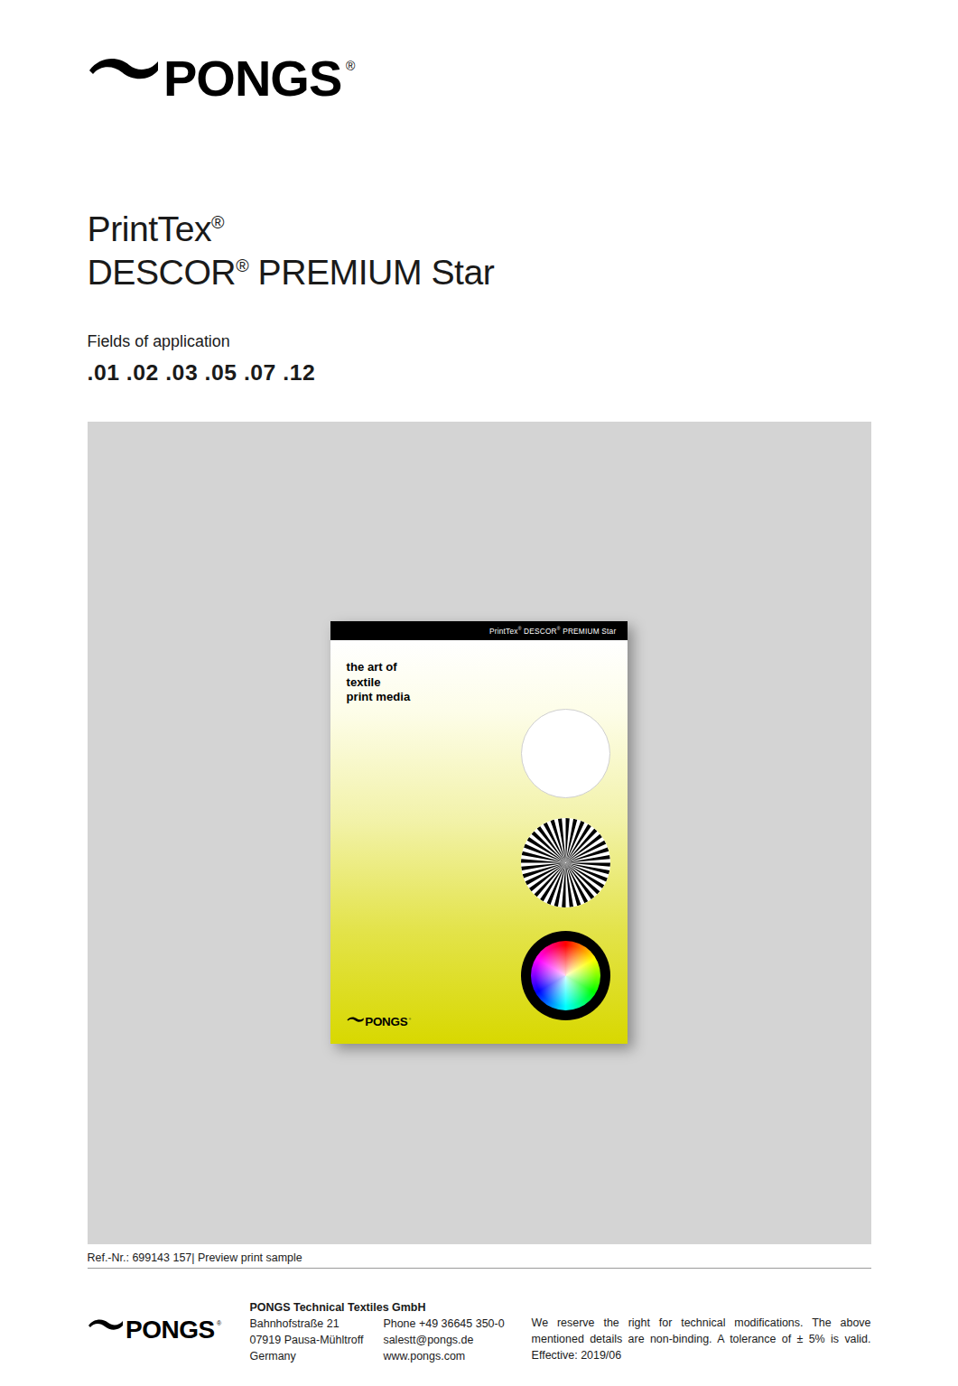PONGS ®
PrintTex®
DESCOR® PREMIUM Star
Fields of application
.01 .02 .03 .05 .07 .12
PrintTex® DESCOR® PREMIUM Star
the art of
textile
print media
PONGS ®
Ref.-Nr.: 699143 157| Preview print sample
PONGS ®
PONGS Technical Textiles GmbH
Bahnhofstraße 21 Phone +49 36645 350-0 07919 Pausa-Mühltroff salestt@pongs.de Germany www.pongs.com
We reserve the right for technical modifications. The above mentioned details are non-binding. A tolerance of ± 5% is valid. Effective: 2019/06